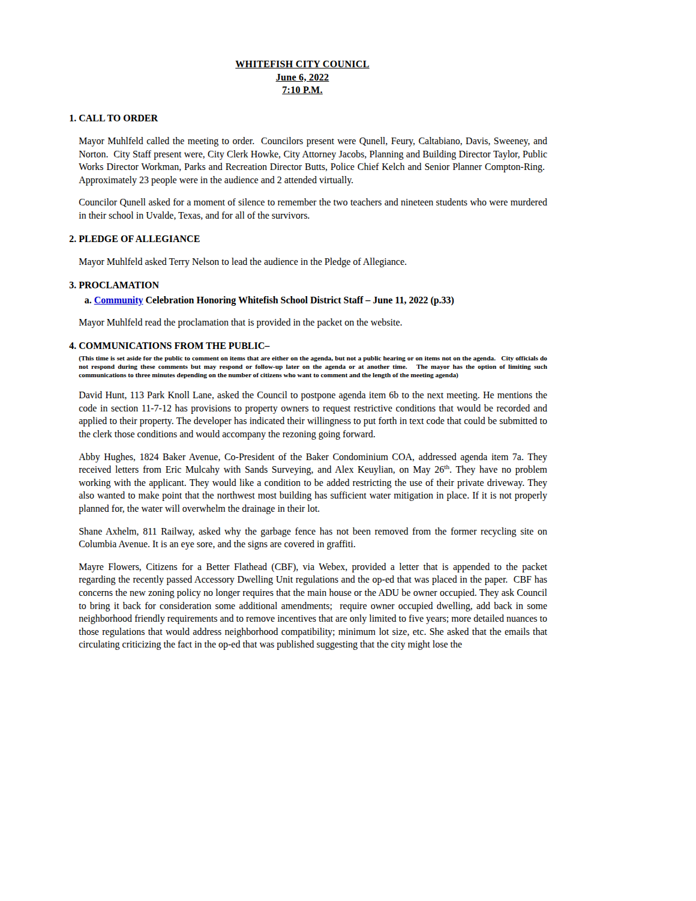WHITEFISH CITY COUNICL
June 6, 2022
7:10 P.M.
CALL TO ORDER
Mayor Muhlfeld called the meeting to order. Councilors present were Qunell, Feury, Caltabiano, Davis, Sweeney, and Norton. City Staff present were, City Clerk Howke, City Attorney Jacobs, Planning and Building Director Taylor, Public Works Director Workman, Parks and Recreation Director Butts, Police Chief Kelch and Senior Planner Compton-Ring. Approximately 23 people were in the audience and 2 attended virtually.
Councilor Qunell asked for a moment of silence to remember the two teachers and nineteen students who were murdered in their school in Uvalde, Texas, and for all of the survivors.
PLEDGE OF ALLEGIANCE
Mayor Muhlfeld asked Terry Nelson to lead the audience in the Pledge of Allegiance.
PROCLAMATION
Community Celebration Honoring Whitefish School District Staff – June 11, 2022 (p.33)
Mayor Muhlfeld read the proclamation that is provided in the packet on the website.
COMMUNICATIONS FROM THE PUBLIC– (This time is set aside for the public to comment on items that are either on the agenda, but not a public hearing or on items not on the agenda. City officials do not respond during these comments but may respond or follow-up later on the agenda or at another time. The mayor has the option of limiting such communications to three minutes depending on the number of citizens who want to comment and the length of the meeting agenda)
David Hunt, 113 Park Knoll Lane, asked the Council to postpone agenda item 6b to the next meeting. He mentions the code in section 11-7-12 has provisions to property owners to request restrictive conditions that would be recorded and applied to their property. The developer has indicated their willingness to put forth in text code that could be submitted to the clerk those conditions and would accompany the rezoning going forward.
Abby Hughes, 1824 Baker Avenue, Co-President of the Baker Condominium COA, addressed agenda item 7a. They received letters from Eric Mulcahy with Sands Surveying, and Alex Keuylian, on May 26th. They have no problem working with the applicant. They would like a condition to be added restricting the use of their private driveway. They also wanted to make point that the northwest most building has sufficient water mitigation in place. If it is not properly planned for, the water will overwhelm the drainage in their lot.
Shane Axhelm, 811 Railway, asked why the garbage fence has not been removed from the former recycling site on Columbia Avenue. It is an eye sore, and the signs are covered in graffiti.
Mayre Flowers, Citizens for a Better Flathead (CBF), via Webex, provided a letter that is appended to the packet regarding the recently passed Accessory Dwelling Unit regulations and the op-ed that was placed in the paper. CBF has concerns the new zoning policy no longer requires that the main house or the ADU be owner occupied. They ask Council to bring it back for consideration some additional amendments; require owner occupied dwelling, add back in some neighborhood friendly requirements and to remove incentives that are only limited to five years; more detailed nuances to those regulations that would address neighborhood compatibility; minimum lot size, etc. She asked that the emails that circulating criticizing the fact in the op-ed that was published suggesting that the city might lose the